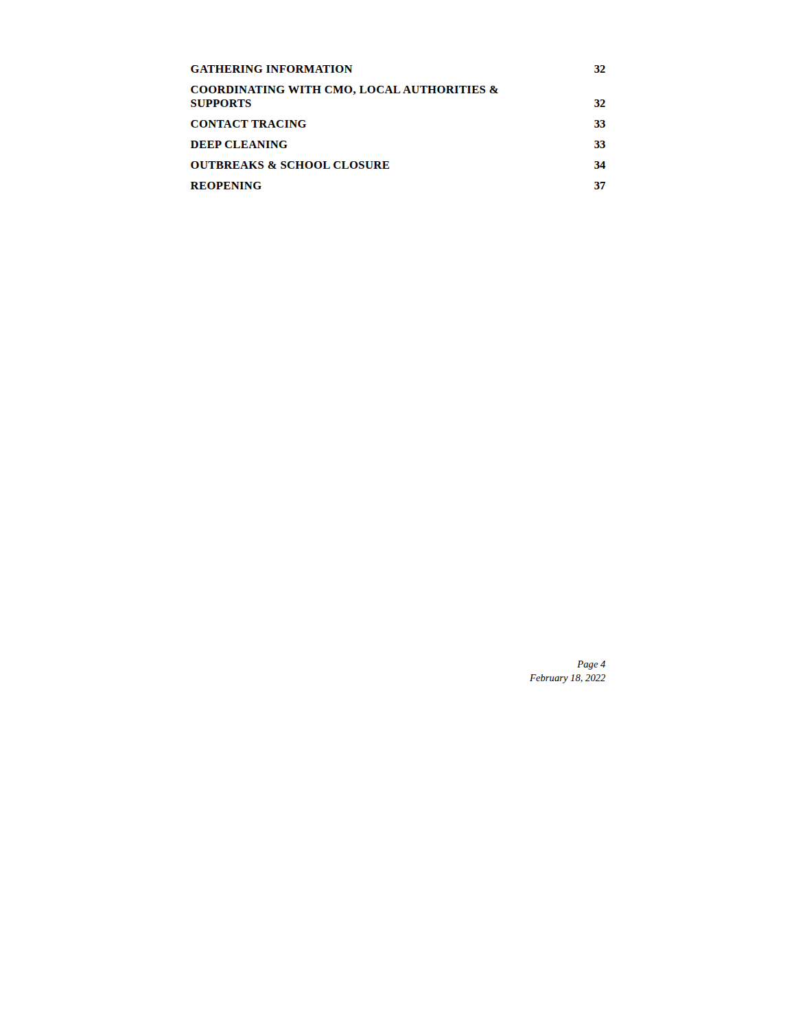| GATHERING INFORMATION | 32 |
| COORDINATING WITH CMO, LOCAL AUTHORITIES & SUPPORTS | 32 |
| CONTACT TRACING | 33 |
| DEEP CLEANING | 33 |
| OUTBREAKS & SCHOOL CLOSURE | 34 |
| REOPENING | 37 |
Page 4
February 18, 2022